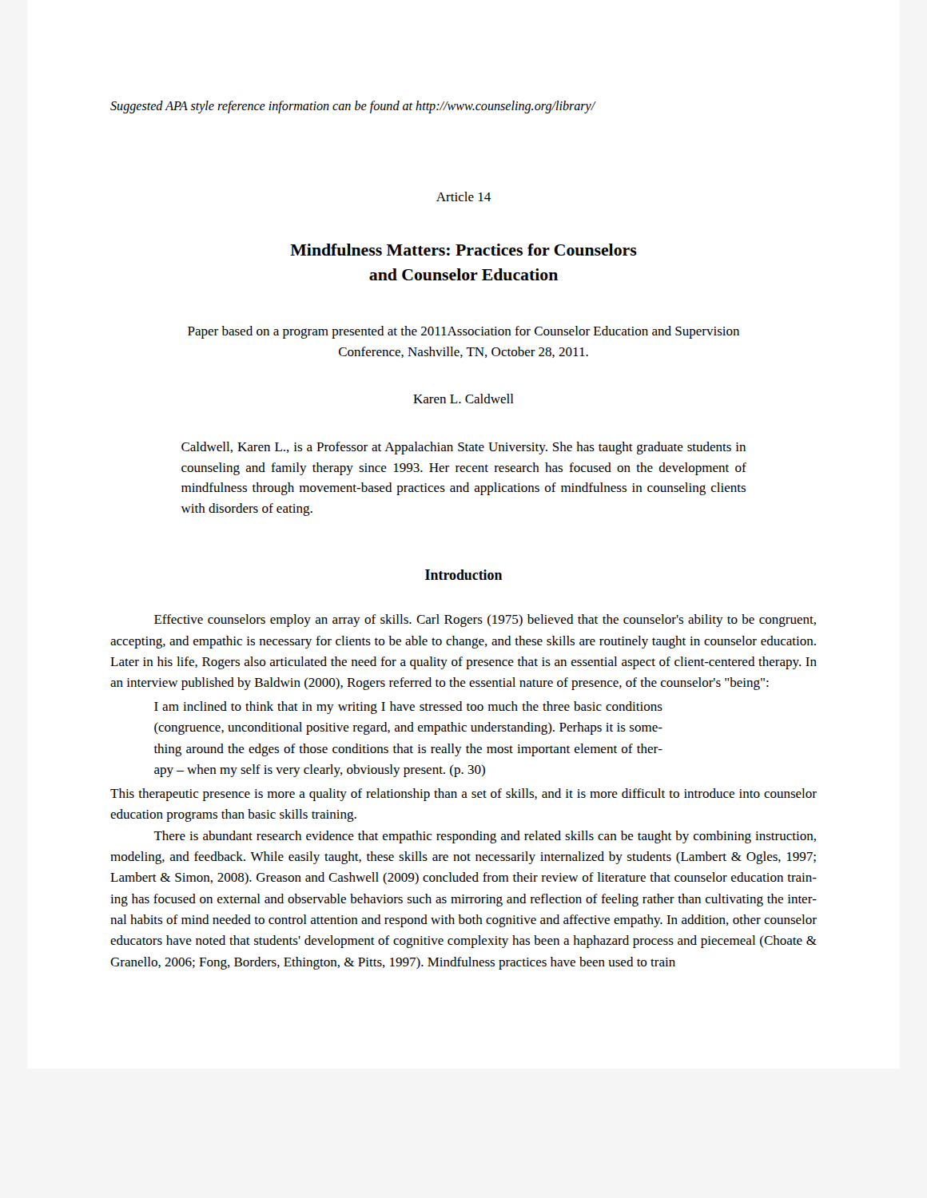Suggested APA style reference information can be found at http://www.counseling.org/library/
Article 14
Mindfulness Matters: Practices for Counselors
and Counselor Education
Paper based on a program presented at the 2011Association for Counselor Education and Supervision Conference, Nashville, TN, October 28, 2011.
Karen L. Caldwell
Caldwell, Karen L., is a Professor at Appalachian State University. She has taught graduate students in counseling and family therapy since 1993. Her recent research has focused on the development of mindfulness through movement-based practices and applications of mindfulness in counseling clients with disorders of eating.
Introduction
Effective counselors employ an array of skills. Carl Rogers (1975) believed that the counselor's ability to be congruent, accepting, and empathic is necessary for clients to be able to change, and these skills are routinely taught in counselor education. Later in his life, Rogers also articulated the need for a quality of presence that is an essential aspect of client-centered therapy. In an interview published by Baldwin (2000), Rogers referred to the essential nature of presence, of the counselor's "being":
I am inclined to think that in my writing I have stressed too much the three basic conditions (congruence, unconditional positive regard, and empathic understanding). Perhaps it is something around the edges of those conditions that is really the most important element of therapy – when my self is very clearly, obviously present. (p. 30)
This therapeutic presence is more a quality of relationship than a set of skills, and it is more difficult to introduce into counselor education programs than basic skills training.
There is abundant research evidence that empathic responding and related skills can be taught by combining instruction, modeling, and feedback. While easily taught, these skills are not necessarily internalized by students (Lambert & Ogles, 1997; Lambert & Simon, 2008). Greason and Cashwell (2009) concluded from their review of literature that counselor education training has focused on external and observable behaviors such as mirroring and reflection of feeling rather than cultivating the internal habits of mind needed to control attention and respond with both cognitive and affective empathy. In addition, other counselor educators have noted that students' development of cognitive complexity has been a haphazard process and piecemeal (Choate & Granello, 2006; Fong, Borders, Ethington, & Pitts, 1997). Mindfulness practices have been used to train